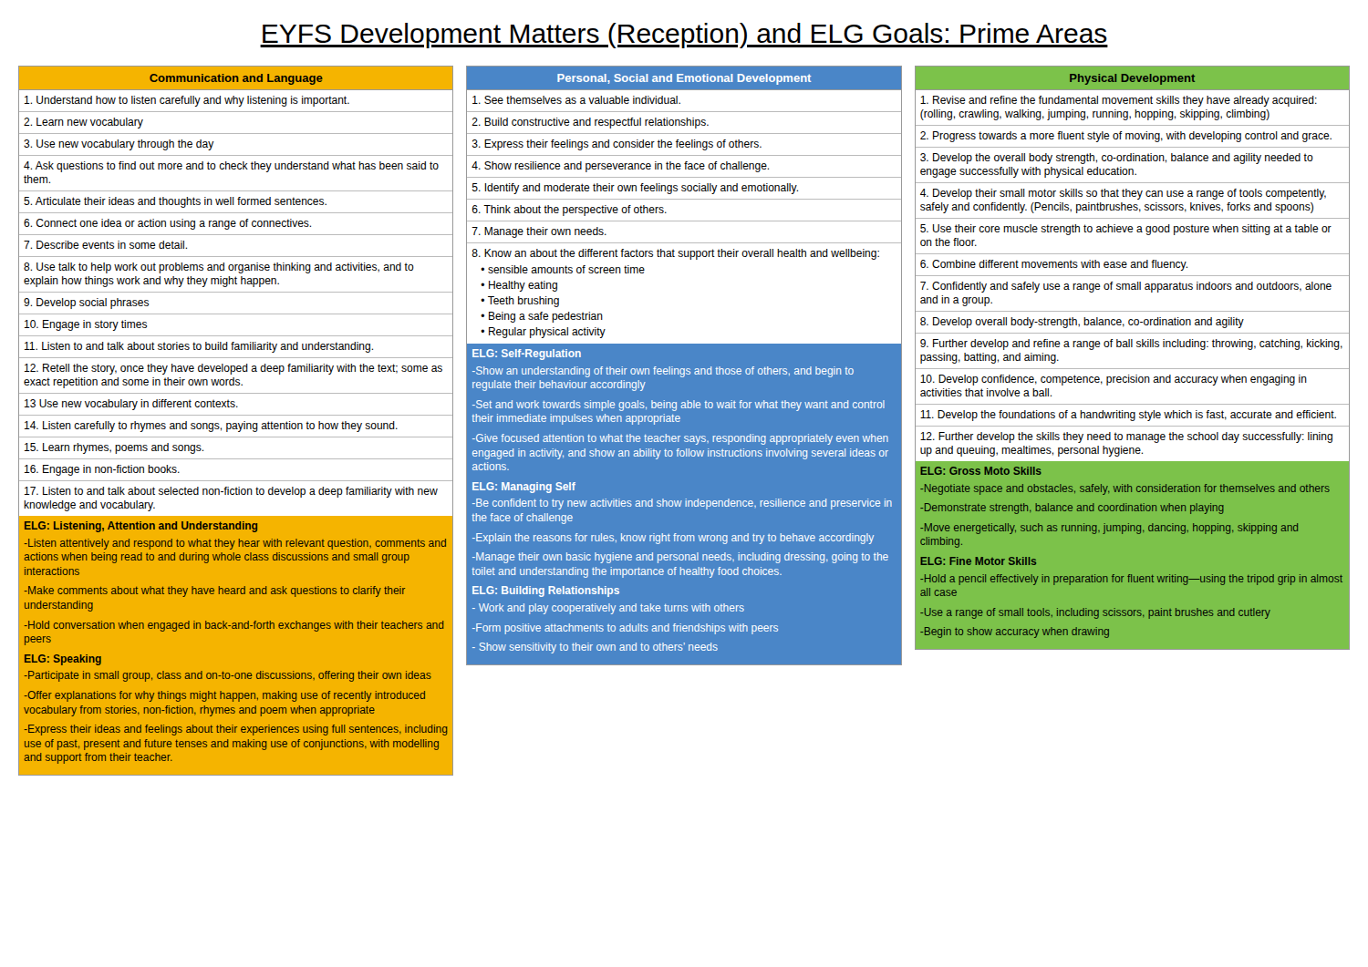EYFS Development Matters (Reception) and ELG Goals: Prime Areas
Communication and Language
1. Understand how to listen carefully and why listening is important.
2. Learn new vocabulary
3. Use new vocabulary through the day
4. Ask questions to find out more and to check they understand what has been said to them.
5. Articulate their ideas and thoughts in well formed sentences.
6. Connect one idea or action using a range of connectives.
7. Describe events in some detail.
8. Use talk to help work out problems and organise thinking and activities, and to explain how things work and why they might happen.
9. Develop social phrases
10. Engage in story times
11. Listen to and talk about stories to build familiarity and understanding.
12. Retell the story, once they have developed a deep familiarity with the text; some as exact repetition and some in their own words.
13 Use new vocabulary in different contexts.
14. Listen carefully to rhymes and songs, paying attention to how they sound.
15. Learn rhymes, poems and songs.
16. Engage in non-fiction books.
17. Listen to and talk about selected non-fiction to develop a deep familiarity with new knowledge and vocabulary.
ELG: Listening, Attention and Understanding
-Listen attentively and respond to what they hear with relevant question, comments and actions when being read to and during whole class discussions and small group interactions
-Make comments about what they have heard and ask questions to clarify their understanding
-Hold conversation when engaged in back-and-forth exchanges with their teachers and peers
ELG: Speaking
-Participate in small group, class and on-to-one discussions, offering their own ideas
-Offer explanations for why things might happen, making use of recently introduced vocabulary from stories, non-fiction, rhymes and poem when appropriate
-Express their ideas and feelings about their experiences using full sentences, including use of past, present and future tenses and making use of conjunctions, with modelling and support from their teacher.
Personal, Social and Emotional Development
1. See themselves as a valuable individual.
2. Build constructive and respectful relationships.
3. Express their feelings and consider the feelings of others.
4. Show resilience and perseverance in the face of challenge.
5. Identify and moderate their own feelings socially and emotionally.
6. Think about the perspective of others.
7. Manage their own needs.
8. Know an about the different factors that support their overall health and wellbeing:
sensible amounts of screen time
Healthy eating
Teeth brushing
Being a safe pedestrian
Regular physical activity
ELG: Self-Regulation
-Show an understanding of their own feelings and those of others, and begin to regulate their behaviour accordingly
-Set and work towards simple goals, being able to wait for what they want and control their immediate impulses when appropriate
-Give focused attention to what the teacher says, responding appropriately even when engaged in activity, and show an ability to follow instructions involving several ideas or actions.
ELG: Managing Self
-Be confident to try new activities and show independence, resilience and preservice in the face of challenge
-Explain the reasons for rules, know right from wrong and try to behave accordingly
-Manage their own basic hygiene and personal needs, including dressing, going to the toilet and understanding the importance of healthy food choices.
ELG: Building Relationships
- Work and play cooperatively and take turns with others
-Form positive attachments to adults and friendships with peers
- Show sensitivity to their own and to others’ needs
Physical Development
1. Revise and refine the fundamental movement skills they have already acquired: (rolling, crawling, walking, jumping, running, hopping, skipping, climbing)
2. Progress towards a more fluent style of moving, with developing control and grace.
3. Develop the overall body strength, co-ordination, balance and agility needed to engage successfully with physical education.
4. Develop their small motor skills so that they can use a range of tools competently, safely and confidently. (Pencils, paintbrushes, scissors, knives, forks and spoons)
5. Use their core muscle strength to achieve a good posture when sitting at a table or on the floor.
6. Combine different movements with ease and fluency.
7. Confidently and safely use a range of small apparatus indoors and outdoors, alone and in a group.
8. Develop overall body-strength, balance, co-ordination and agility
9. Further develop and refine a range of ball skills including: throwing, catching, kicking, passing, batting, and aiming.
10. Develop confidence, competence, precision and accuracy when engaging in activities that involve a ball.
11. Develop the foundations of a handwriting style which is fast, accurate and efficient.
12. Further develop the skills they need to manage the school day successfully: lining up and queuing, mealtimes, personal hygiene.
ELG: Gross Moto Skills
-Negotiate space and obstacles, safely, with consideration for themselves and others
-Demonstrate strength, balance and coordination when playing
-Move energetically, such as running, jumping, dancing, hopping, skipping and climbing.
ELG: Fine Motor Skills
-Hold a pencil effectively in preparation for fluent writing—using the tripod grip in almost all case
-Use a range of small tools, including scissors, paint brushes and cutlery
-Begin to show accuracy when drawing